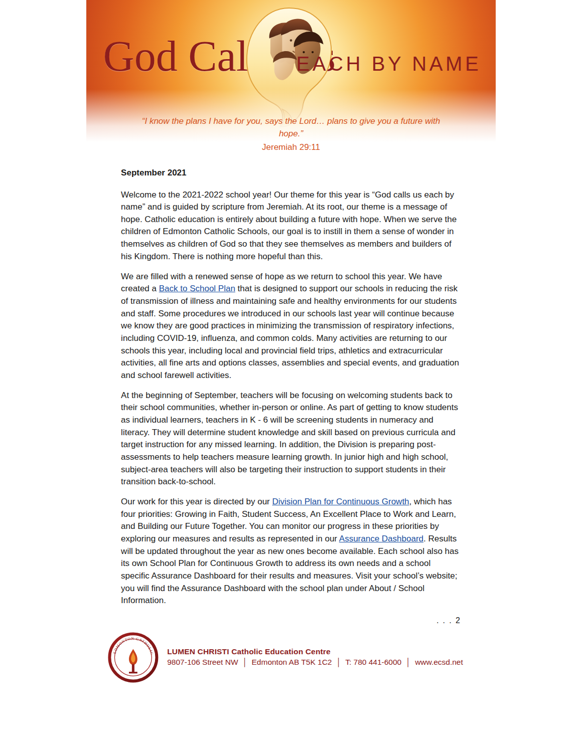God Calls Us
Each by Name
“I know the plans I have for you, says the Lord… plans to give you a future with hope.” Jeremiah 29:11
September 2021
Welcome to the 2021-2022 school year! Our theme for this year is “God calls us each by name” and is guided by scripture from Jeremiah. At its root, our theme is a message of hope. Catholic education is entirely about building a future with hope. When we serve the children of Edmonton Catholic Schools, our goal is to instill in them a sense of wonder in themselves as children of God so that they see themselves as members and builders of his Kingdom. There is nothing more hopeful than this.
We are filled with a renewed sense of hope as we return to school this year. We have created a Back to School Plan that is designed to support our schools in reducing the risk of transmission of illness and maintaining safe and healthy environments for our students and staff. Some procedures we introduced in our schools last year will continue because we know they are good practices in minimizing the transmission of respiratory infections, including COVID-19, influenza, and common colds. Many activities are returning to our schools this year, including local and provincial field trips, athletics and extracurricular activities, all fine arts and options classes, assemblies and special events, and graduation and school farewell activities.
At the beginning of September, teachers will be focusing on welcoming students back to their school communities, whether in-person or online. As part of getting to know students as individual learners, teachers in K - 6 will be screening students in numeracy and literacy. They will determine student knowledge and skill based on previous curricula and target instruction for any missed learning. In addition, the Division is preparing post-assessments to help teachers measure learning growth. In junior high and high school, subject-area teachers will also be targeting their instruction to support students in their transition back-to-school.
Our work for this year is directed by our Division Plan for Continuous Growth, which has four priorities: Growing in Faith, Student Success, An Excellent Place to Work and Learn, and Building our Future Together. You can monitor our progress in these priorities by exploring our measures and results as represented in our Assurance Dashboard. Results will be updated throughout the year as new ones become available. Each school also has its own School Plan for Continuous Growth to address its own needs and a school specific Assurance Dashboard for their results and measures. Visit your school’s website; you will find the Assurance Dashboard with the school plan under About / School Information.
. . . 2
EDMONTON CATHOLIC SCHOOLS
LUMEN CHRISTI Catholic Education Centre
9807-106 Street NW │ Edmonton AB T5K 1C2 │ T: 780 441-6000 │ www.ecsd.net